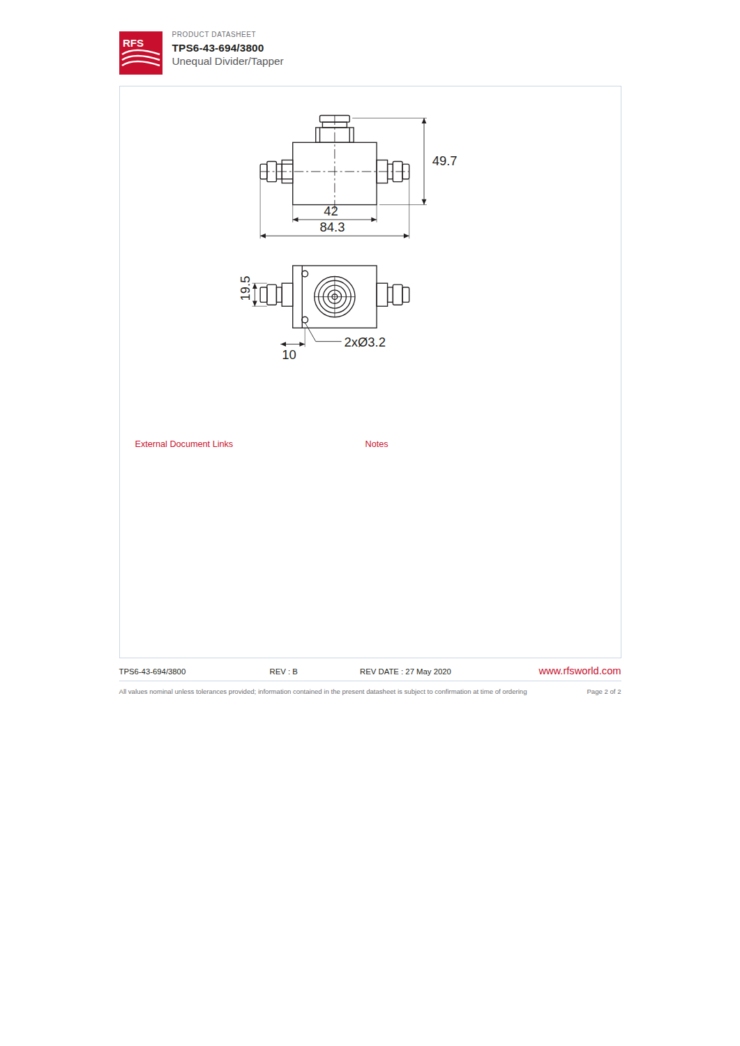RFS
PRODUCT DATASHEET
TPS6-43-694/3800
Unequal Divider/Tapper
49.7 42 84.3 19.5 10 2xØ3.2
External Document Links
Notes
TPS6-43-694/3800 REV : B REV DATE : 27 May 2020 www.rfsworld.com
All values nominal unless tolerances provided; information contained in the present datasheet is subject to confirmation at time of ordering
Page 2 of 2